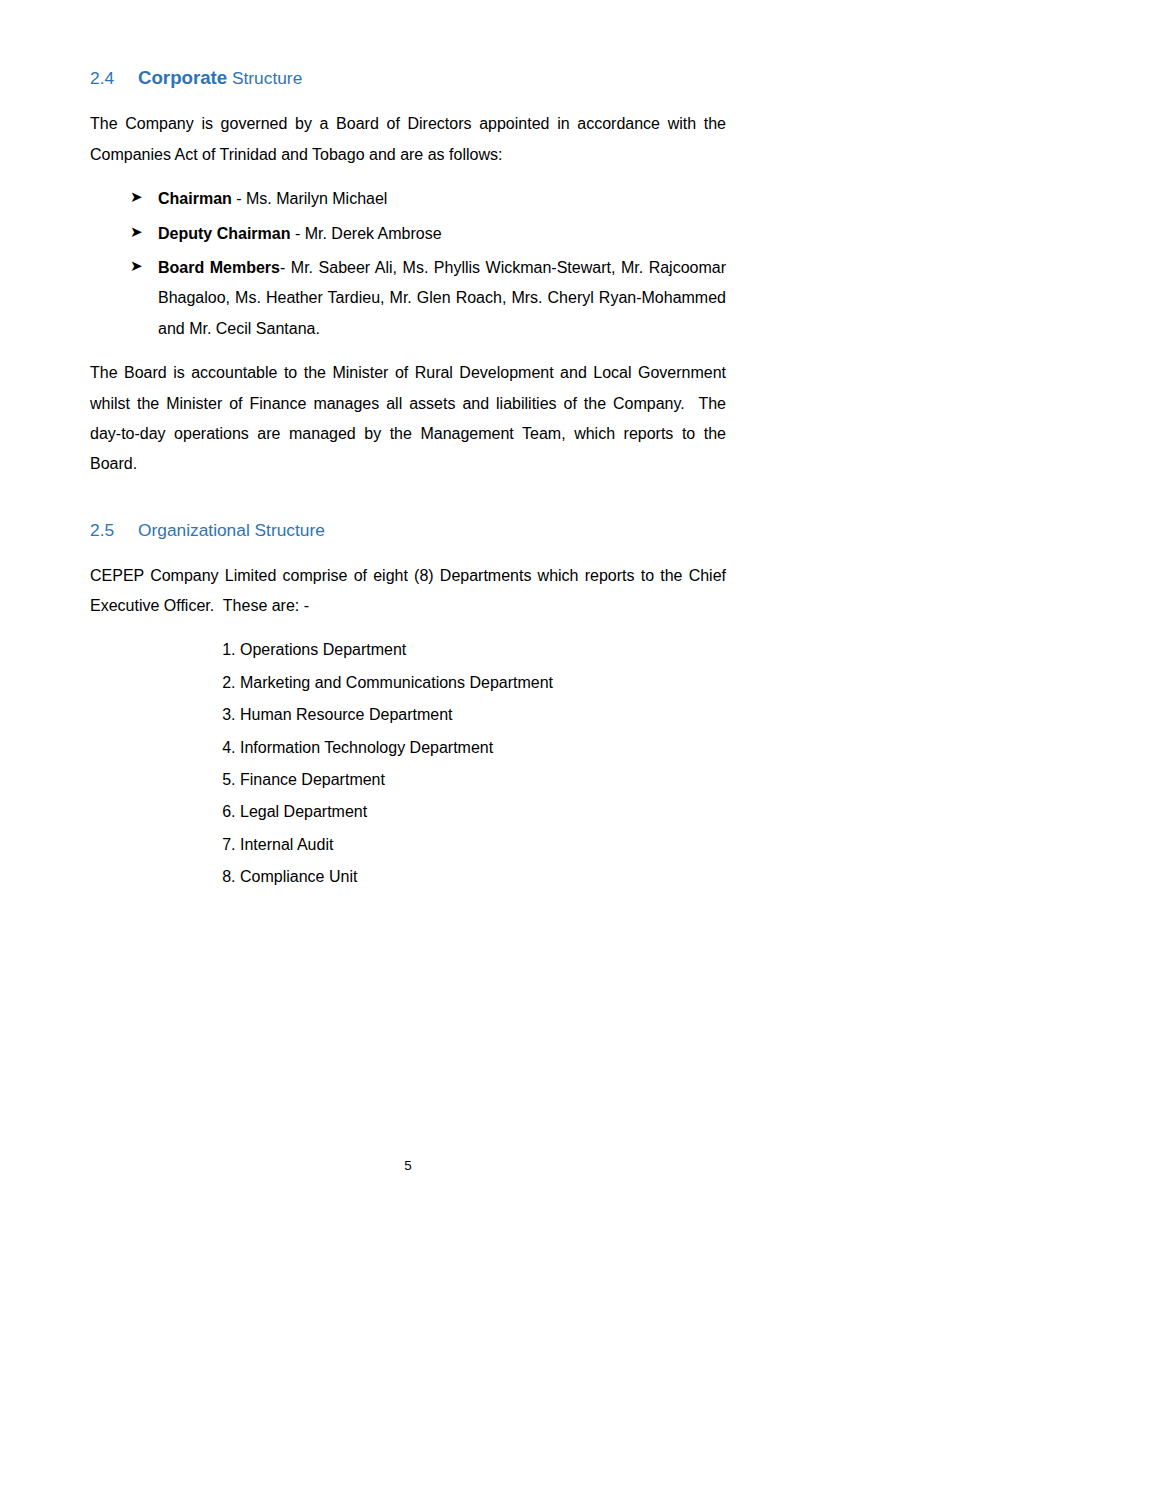2.4 Corporate Structure
The Company is governed by a Board of Directors appointed in accordance with the Companies Act of Trinidad and Tobago and are as follows:
Chairman - Ms. Marilyn Michael
Deputy Chairman - Mr. Derek Ambrose
Board Members- Mr. Sabeer Ali, Ms. Phyllis Wickman-Stewart, Mr. Rajcoomar Bhagaloo, Ms. Heather Tardieu, Mr. Glen Roach, Mrs. Cheryl Ryan-Mohammed and Mr. Cecil Santana.
The Board is accountable to the Minister of Rural Development and Local Government whilst the Minister of Finance manages all assets and liabilities of the Company. The day-to-day operations are managed by the Management Team, which reports to the Board.
2.5 Organizational Structure
CEPEP Company Limited comprise of eight (8) Departments which reports to the Chief Executive Officer. These are: -
Operations Department
Marketing and Communications Department
Human Resource Department
Information Technology Department
Finance Department
Legal Department
Internal Audit
Compliance Unit
5